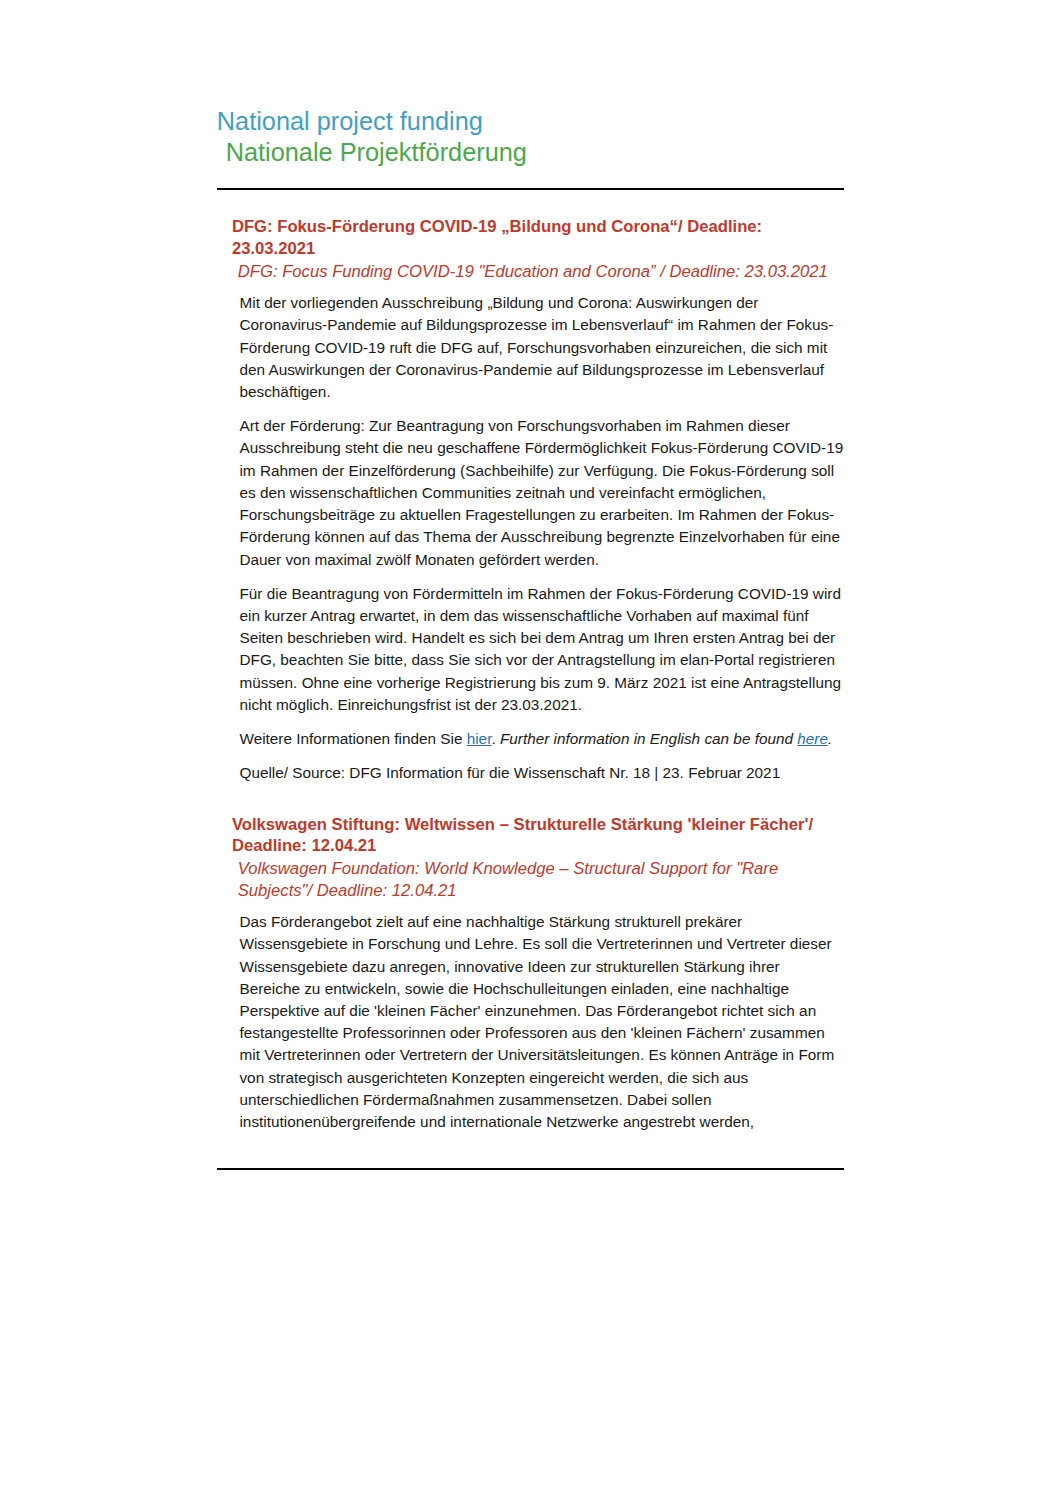National project funding Nationale Projektförderung
DFG: Fokus-Förderung COVID-19 „Bildung und Corona“/ Deadline: 23.03.2021 DFG: Focus Funding COVID-19 "Education and Corona” / Deadline: 23.03.2021
Mit der vorliegenden Ausschreibung „Bildung und Corona: Auswirkungen der Coronavirus-Pandemie auf Bildungsprozesse im Lebensverlauf“ im Rahmen der Fokus-Förderung COVID-19 ruft die DFG auf, Forschungsvorhaben einzureichen, die sich mit den Auswirkungen der Coronavirus-Pandemie auf Bildungsprozesse im Lebensverlauf beschäftigen.
Art der Förderung: Zur Beantragung von Forschungsvorhaben im Rahmen dieser Ausschreibung steht die neu geschaffene Fördermöglichkeit Fokus-Förderung COVID-19 im Rahmen der Einzelförderung (Sachbeihilfe) zur Verfügung. Die Fokus-Förderung soll es den wissenschaftlichen Communities zeitnah und vereinfacht ermöglichen, Forschungsbeiträge zu aktuellen Fragestellungen zu erarbeiten. Im Rahmen der Fokus-Förderung können auf das Thema der Ausschreibung begrenzte Einzelvorhaben für eine Dauer von maximal zwölf Monaten gefördert werden.
Für die Beantragung von Fördermitteln im Rahmen der Fokus-Förderung COVID-19 wird ein kurzer Antrag erwartet, in dem das wissenschaftliche Vorhaben auf maximal fünf Seiten beschrieben wird. Handelt es sich bei dem Antrag um Ihren ersten Antrag bei der DFG, beachten Sie bitte, dass Sie sich vor der Antragstellung im elan-Portal registrieren müssen. Ohne eine vorherige Registrierung bis zum 9. März 2021 ist eine Antragstellung nicht möglich. Einreichungsfrist ist der 23.03.2021.
Weitere Informationen finden Sie hier. Further information in English can be found here.
Quelle/ Source: DFG Information für die Wissenschaft Nr. 18 | 23. Februar 2021
Volkswagen Stiftung: Weltwissen – Strukturelle Stärkung 'kleiner Fächer'/ Deadline: 12.04.21 Volkswagen Foundation: World Knowledge – Structural Support for "Rare Subjects"/ Deadline: 12.04.21
Das Förderangebot zielt auf eine nachhaltige Stärkung strukturell prekärer Wissensgebiete in Forschung und Lehre. Es soll die Vertreterinnen und Vertreter dieser Wissensgebiete dazu anregen, innovative Ideen zur strukturellen Stärkung ihrer Bereiche zu entwickeln, sowie die Hochschulleitungen einladen, eine nachhaltige Perspektive auf die 'kleinen Fächer' einzunehmen. Das Förderangebot richtet sich an festangestellte Professorinnen oder Professoren aus den 'kleinen Fächern' zusammen mit Vertreterinnen oder Vertretern der Universitätsleitungen. Es können Anträge in Form von strategisch ausgerichteten Konzepten eingereicht werden, die sich aus unterschiedlichen Fördermaßnahmen zusammensetzen. Dabei sollen institutionenübergreifende und internationale Netzwerke angestrebt werden,